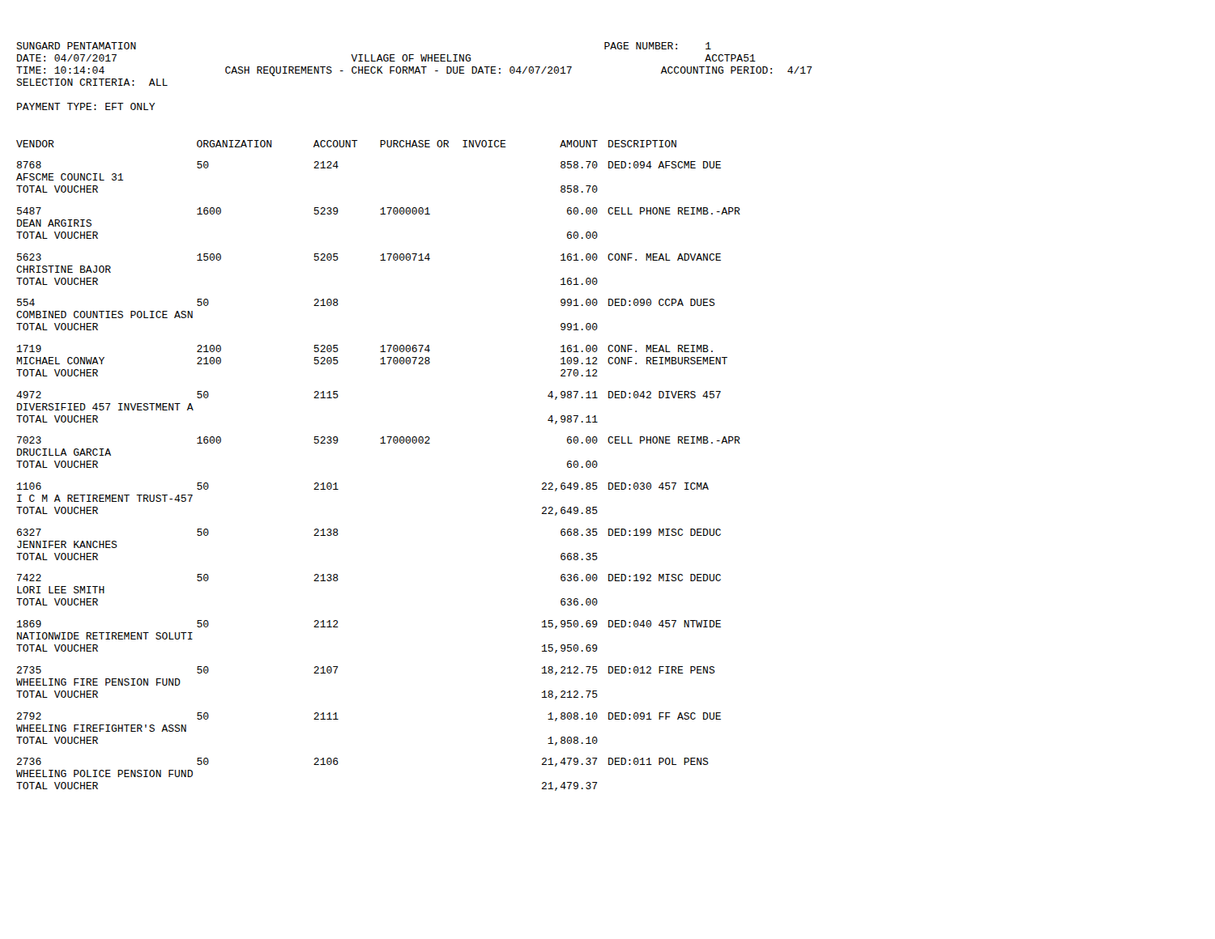SUNGARD PENTAMATION PAGE NUMBER: 1 DATE: 04/07/2017 VILLAGE OF WHEELING ACCTPA51 TIME: 10:14:04 CASH REQUIREMENTS - CHECK FORMAT - DUE DATE: 04/07/2017 ACCOUNTING PERIOD: 4/17 SELECTION CRITERIA: ALL PAYMENT TYPE: EFT ONLY
| VENDOR | ORGANIZATION | ACCOUNT | PURCHASE OR INVOICE | AMOUNT | DESCRIPTION |
| --- | --- | --- | --- | --- | --- |
| 8768 | 50 | 2124 | | 858.70 | DED:094 AFSCME DUE |
| AFSCME COUNCIL 31 | | | | | |
| TOTAL VOUCHER | | | | 858.70 | |
| 5487 | 1600 | 5239 | 17000001 | 60.00 | CELL PHONE REIMB.-APR |
| DEAN ARGIRIS | | | | | |
| TOTAL VOUCHER | | | | 60.00 | |
| 5623 | 1500 | 5205 | 17000714 | 161.00 | CONF. MEAL ADVANCE |
| CHRISTINE BAJOR | | | | | |
| TOTAL VOUCHER | | | | 161.00 | |
| 554 | 50 | 2108 | | 991.00 | DED:090 CCPA DUES |
| COMBINED COUNTIES POLICE ASN | | | | | |
| TOTAL VOUCHER | | | | 991.00 | |
| 1719 | 2100 | 5205 | 17000674 | 161.00 | CONF. MEAL REIMB. |
| MICHAEL CONWAY | 2100 | 5205 | 17000728 | 109.12 | CONF. REIMBURSEMENT |
| TOTAL VOUCHER | | | | 270.12 | |
| 4972 | 50 | 2115 | | 4,987.11 | DED:042 DIVERS 457 |
| DIVERSIFIED 457 INVESTMENT A | | | | | |
| TOTAL VOUCHER | | | | 4,987.11 | |
| 7023 | 1600 | 5239 | 17000002 | 60.00 | CELL PHONE REIMB.-APR |
| DRUCILLA GARCIA | | | | | |
| TOTAL VOUCHER | | | | 60.00 | |
| 1106 | 50 | 2101 | | 22,649.85 | DED:030 457 ICMA |
| I C M A RETIREMENT TRUST-457 | | | | | |
| TOTAL VOUCHER | | | | 22,649.85 | |
| 6327 | 50 | 2138 | | 668.35 | DED:199 MISC DEDUC |
| JENNIFER KANCHES | | | | | |
| TOTAL VOUCHER | | | | 668.35 | |
| 7422 | 50 | 2138 | | 636.00 | DED:192 MISC DEDUC |
| LORI LEE SMITH | | | | | |
| TOTAL VOUCHER | | | | 636.00 | |
| 1869 | 50 | 2112 | | 15,950.69 | DED:040 457 NTWIDE |
| NATIONWIDE RETIREMENT SOLUTI | | | | | |
| TOTAL VOUCHER | | | | 15,950.69 | |
| 2735 | 50 | 2107 | | 18,212.75 | DED:012 FIRE PENS |
| WHEELING FIRE PENSION FUND | | | | | |
| TOTAL VOUCHER | | | | 18,212.75 | |
| 2792 | 50 | 2111 | | 1,808.10 | DED:091 FF ASC DUE |
| WHEELING FIREFIGHTER'S ASSN | | | | | |
| TOTAL VOUCHER | | | | 1,808.10 | |
| 2736 | 50 | 2106 | | 21,479.37 | DED:011 POL PENS |
| WHEELING POLICE PENSION FUND | | | | | |
| TOTAL VOUCHER | | | | 21,479.37 | |